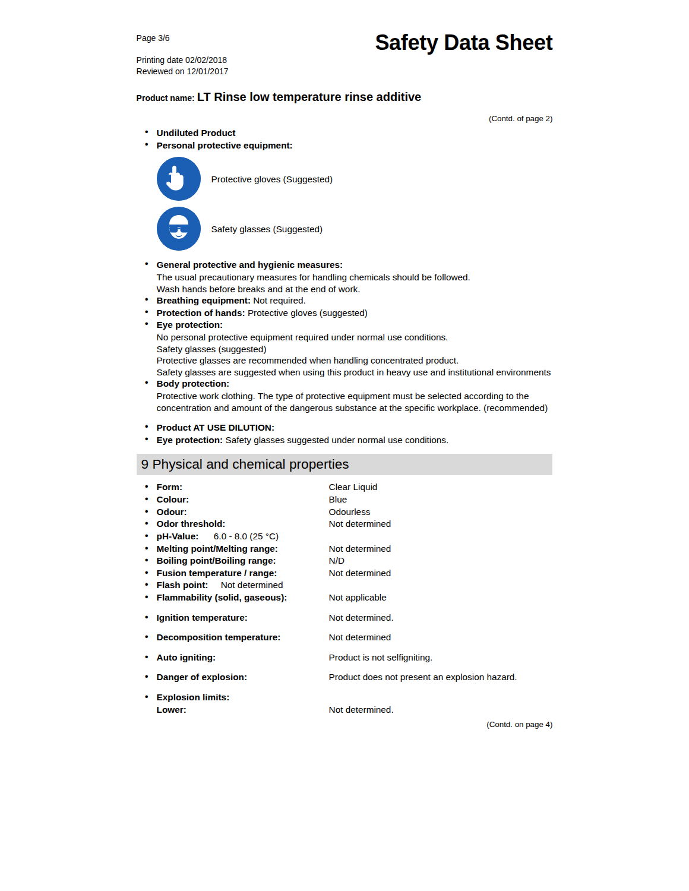Page 3/6
Printing date 02/02/2018
Reviewed on 12/01/2017
Safety Data Sheet
Product name: LT Rinse low temperature rinse additive
(Contd. of page 2)
Undiluted Product
Personal protective equipment:
Protective gloves (Suggested)
Safety glasses (Suggested)
General protective and hygienic measures:
The usual precautionary measures for handling chemicals should be followed.
Wash hands before breaks and at the end of work.
Breathing equipment: Not required.
Protection of hands: Protective gloves (suggested)
Eye protection:
No personal protective equipment required under normal use conditions.
Safety glasses (suggested)
Protective glasses are recommended when handling concentrated product.
Safety glasses are suggested when using this product in heavy use and institutional environments
Body protection:
Protective work clothing. The type of protective equipment must be selected according to the concentration and amount of the dangerous substance at the specific workplace. (recommended)
Product AT USE DILUTION:
Eye protection: Safety glasses suggested under normal use conditions.
9 Physical and chemical properties
| ● | Form: | Clear Liquid |
| ● | Colour: | Blue |
| ● | Odour: | Odourless |
| ● | Odor threshold: | Not determined |
| ● | pH-Value: 6.0 - 8.0 (25 °C) |
| ● | Melting point/Melting range: | Not determined |
| ● | Boiling point/Boiling range: | N/D |
| ● | Fusion temperature / range: | Not determined |
| ● | Flash point: Not determined |
| ● | Flammability (solid, gaseous): | Not applicable |
| ● | Ignition temperature: | Not determined. |
| ● | Decomposition temperature: | Not determined |
| ● | Auto igniting: | Product is not selfigniting. |
| ● | Danger of explosion: | Product does not present an explosion hazard. |
| ● | Explosion limits: | |
| | Lower: | Not determined. |
(Contd. on page 4)